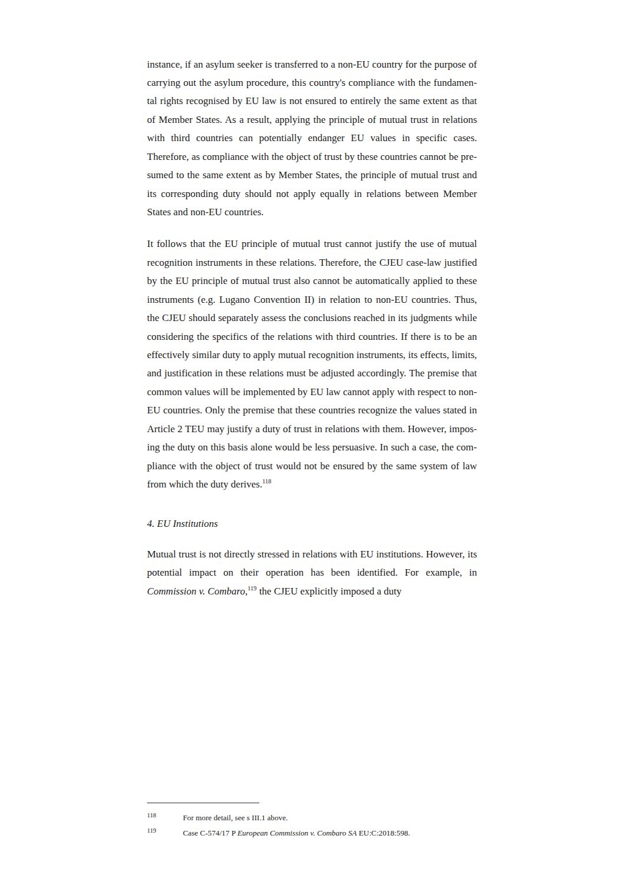instance, if an asylum seeker is transferred to a non-EU country for the purpose of carrying out the asylum procedure, this country's compliance with the fundamental rights recognised by EU law is not ensured to entirely the same extent as that of Member States. As a result, applying the principle of mutual trust in relations with third countries can potentially endanger EU values in specific cases. Therefore, as compliance with the object of trust by these countries cannot be presumed to the same extent as by Member States, the principle of mutual trust and its corresponding duty should not apply equally in relations between Member States and non-EU countries.
It follows that the EU principle of mutual trust cannot justify the use of mutual recognition instruments in these relations. Therefore, the CJEU case-law justified by the EU principle of mutual trust also cannot be automatically applied to these instruments (e.g. Lugano Convention II) in relation to non-EU countries. Thus, the CJEU should separately assess the conclusions reached in its judgments while considering the specifics of the relations with third countries. If there is to be an effectively similar duty to apply mutual recognition instruments, its effects, limits, and justification in these relations must be adjusted accordingly. The premise that common values will be implemented by EU law cannot apply with respect to non-EU countries. Only the premise that these countries recognize the values stated in Article 2 TEU may justify a duty of trust in relations with them. However, imposing the duty on this basis alone would be less persuasive. In such a case, the compliance with the object of trust would not be ensured by the same system of law from which the duty derives.118
4. EU Institutions
Mutual trust is not directly stressed in relations with EU institutions. However, its potential impact on their operation has been identified. For example, in Commission v. Combaro,119 the CJEU explicitly imposed a duty
118
For more detail, see s III.1 above.
119
Case C-574/17 P European Commission v. Combaro SA EU:C:2018:598.